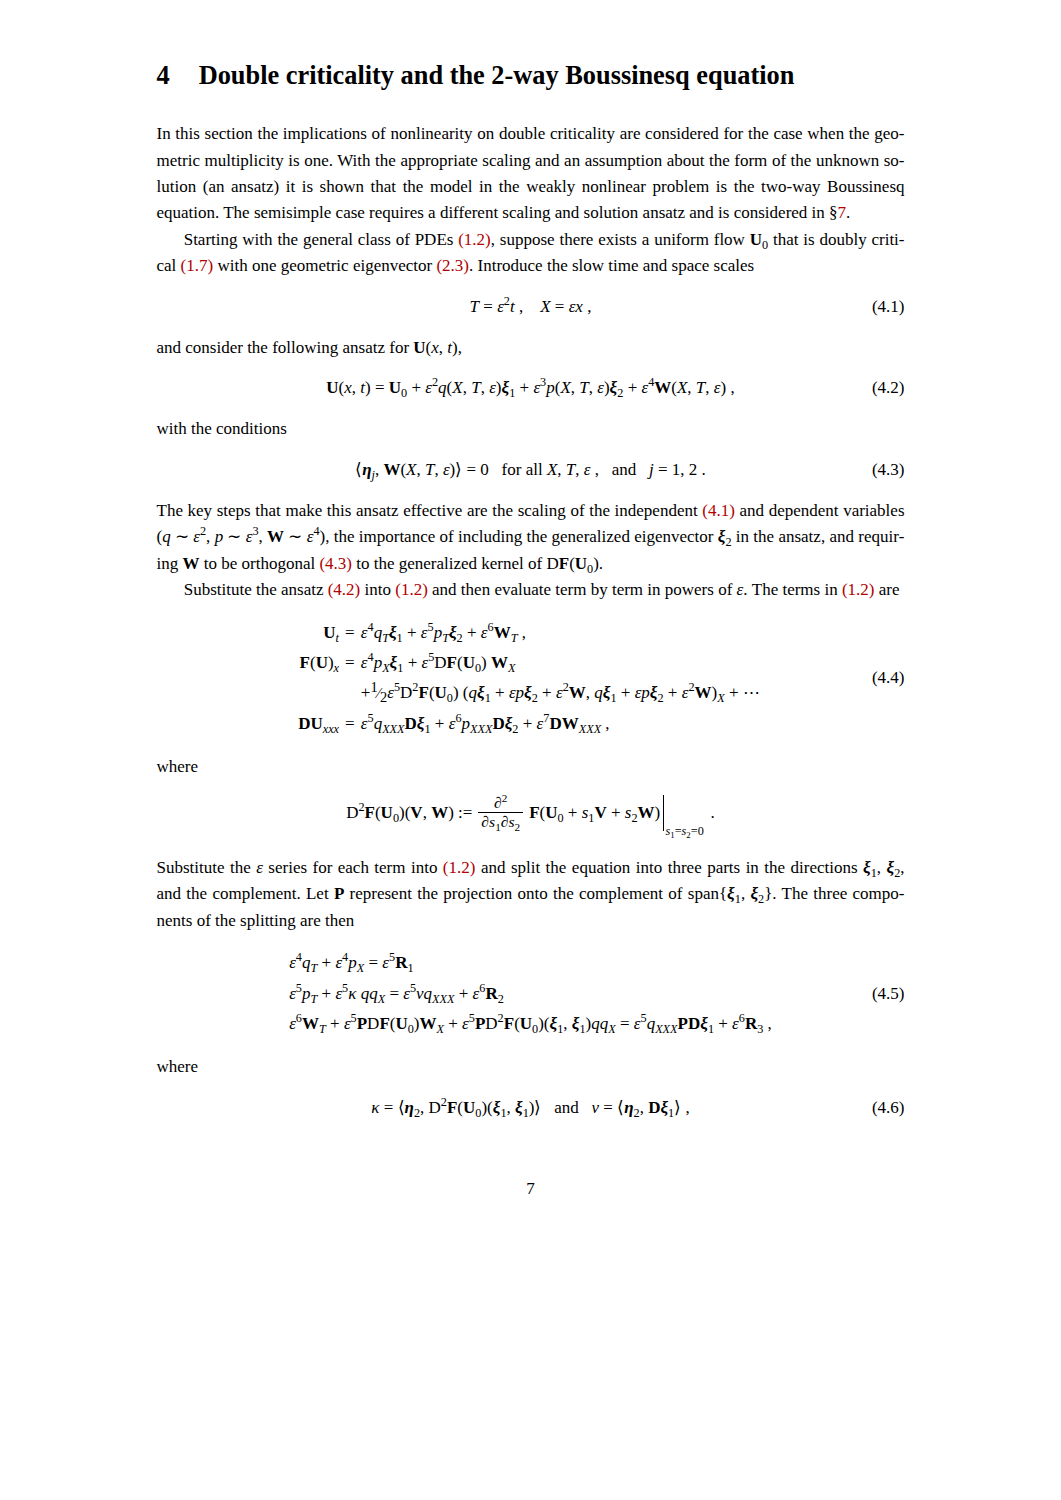4 Double criticality and the 2-way Boussinesq equation
In this section the implications of nonlinearity on double criticality are considered for the case when the geometric multiplicity is one. With the appropriate scaling and an assumption about the form of the unknown solution (an ansatz) it is shown that the model in the weakly nonlinear problem is the two-way Boussinesq equation. The semisimple case requires a different scaling and solution ansatz and is considered in §7.
Starting with the general class of PDEs (1.2), suppose there exists a uniform flow U0 that is doubly critical (1.7) with one geometric eigenvector (2.3). Introduce the slow time and space scales
T = ε2t , X = εx , (4.1)
and consider the following ansatz for U(x, t),
U(x, t) = U0 + ε2q(X, T, ε)ξ1 + ε3p(X, T, ε)ξ2 + ε4W(X, T, ε) , (4.2)
with the conditions
⟨ηj, W(X, T, ε)⟩ = 0 for all X, T, ε , and j = 1, 2 . (4.3)
The key steps that make this ansatz effective are the scaling of the independent (4.1) and dependent variables (q ∼ ε2, p ∼ ε3, W ∼ ε4), the importance of including the generalized eigenvector ξ2 in the ansatz, and requiring W to be orthogonal (4.3) to the generalized kernel of DF(U0).
Substitute the ansatz (4.2) into (1.2) and then evaluate term by term in powers of ε. The terms in (1.2) are
| U t | = | ε 4 q T ξ 1 + ε 5 p T ξ 2 + ε 6 W T , |
| F ( U ) x | = | ε 4 p X ξ 1 + ε 5 D F ( U 0 ) W X |
| | | + 1 ⁄ 2 ε 5 D 2 F ( U 0 ) ( q ξ 1 + εp ξ 2 + ε 2 W , q ξ 1 + εp ξ 2 + ε 2 W ) X + ⋯ |
| D U xxx | = | ε 5 q XXX D ξ 1 + ε 6 p XXX D ξ 2 + ε 7 D W XXX , |
(4.4)
where
D2F(U0)(V, W) := ∂2∂s1∂s2 F(U0 + s1V + s2W) s1=s2=0 .
Substitute the ε series for each term into (1.2) and split the equation into three parts in the directions ξ1, ξ2, and the complement. Let P represent the projection onto the complement of span{ξ1, ξ2}. The three components of the splitting are then
| ε 4 q T + ε 4 p X = ε 5 R 1 |
| ε 5 p T + ε 5 κ qq X = ε 5 νq XXX + ε 6 R 2 |
| ε 6 W T + ε 5 P D F ( U 0 ) W X + ε 5 P D 2 F ( U 0 )( ξ 1 , ξ 1 ) qq X = ε 5 q XXX P D ξ 1 + ε 6 R 3 , |
(4.5)
where
κ = ⟨η2, D2F(U0)(ξ1, ξ1)⟩ and ν = ⟨η2, Dξ1⟩ , (4.6)
7